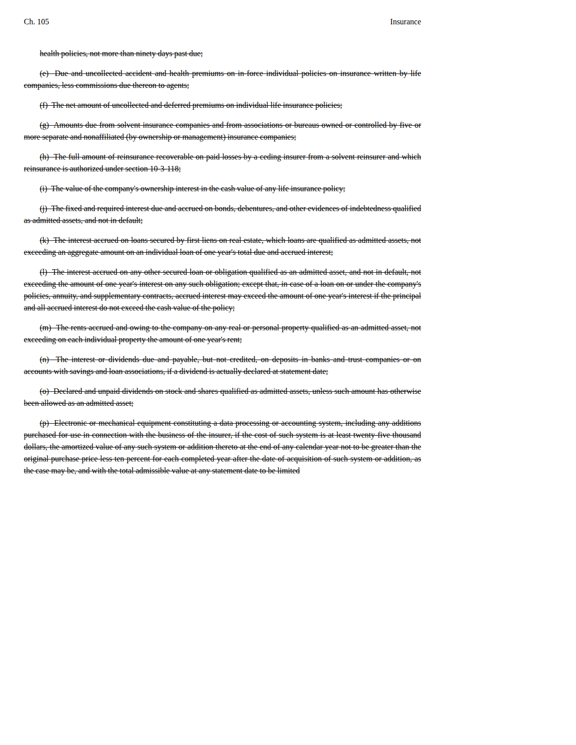Ch. 105 Insurance
health policies, not more than ninety days past due;
(e) Due and uncollected accident and health premiums on in-force individual policies on insurance written by life companies, less commissions due thereon to agents;
(f) The net amount of uncollected and deferred premiums on individual life insurance policies;
(g) Amounts due from solvent insurance companies and from associations or bureaus owned or controlled by five or more separate and nonaffiliated (by ownership or management) insurance companies;
(h) The full amount of reinsurance recoverable on paid losses by a ceding insurer from a solvent reinsurer and which reinsurance is authorized under section 10-3-118;
(i) The value of the company's ownership interest in the cash value of any life insurance policy;
(j) The fixed and required interest due and accrued on bonds, debentures, and other evidences of indebtedness qualified as admitted assets, and not in default;
(k) The interest accrued on loans secured by first liens on real estate, which loans are qualified as admitted assets, not exceeding an aggregate amount on an individual loan of one year's total due and accrued interest;
(l) The interest accrued on any other secured loan or obligation qualified as an admitted asset, and not in default, not exceeding the amount of one year's interest on any such obligation; except that, in case of a loan on or under the company's policies, annuity, and supplementary contracts, accrued interest may exceed the amount of one year's interest if the principal and all accrued interest do not exceed the cash value of the policy;
(m) The rents accrued and owing to the company on any real or personal property qualified as an admitted asset, not exceeding on each individual property the amount of one year's rent;
(n) The interest or dividends due and payable, but not credited, on deposits in banks and trust companies or on accounts with savings and loan associations, if a dividend is actually declared at statement date;
(o) Declared and unpaid dividends on stock and shares qualified as admitted assets, unless such amount has otherwise been allowed as an admitted asset;
(p) Electronic or mechanical equipment constituting a data processing or accounting system, including any additions purchased for use in connection with the business of the insurer, if the cost of such system is at least twenty-five thousand dollars, the amortized value of any such system or addition thereto at the end of any calendar year not to be greater than the original purchase price less ten percent for each completed year after the date of acquisition of such system or addition, as the case may be, and with the total admissible value at any statement date to be limited